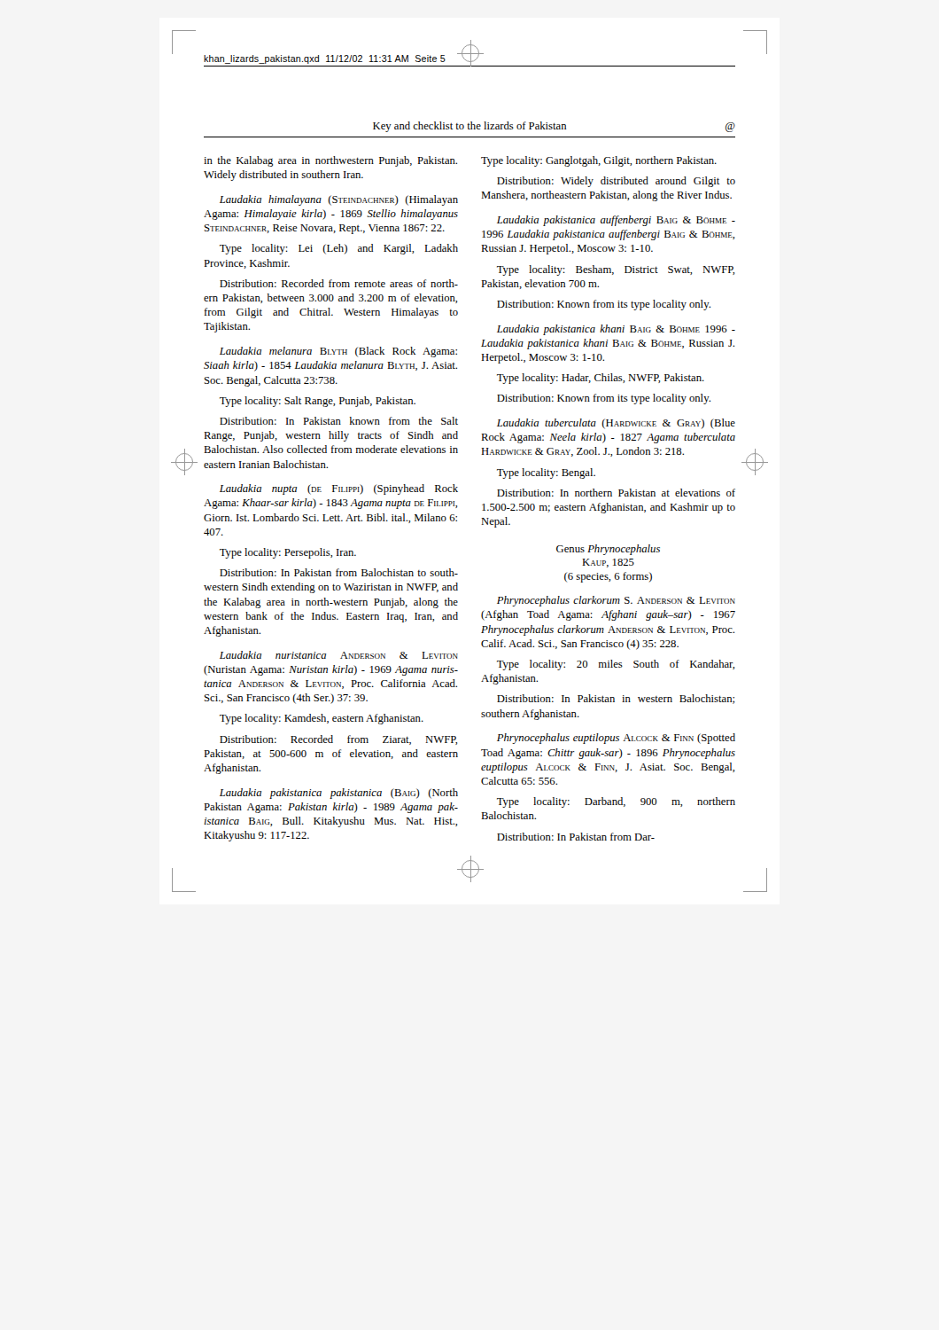khan_lizards_pakistan.qxd 11/12/02 11:31 AM Seite 5
Key and checklist to the lizards of Pakistan @
in the Kalabag area in northwestern Punjab, Pakistan. Widely distributed in southern Iran.
Laudakia himalayana (Steindachner) (Himalayan Agama: Himalayaie kirla) - 1869 Stellio himalayanus Steindachner, Reise Novara, Rept., Vienna 1867: 22.
Type locality: Lei (Leh) and Kargil, Ladakh Province, Kashmir.
Distribution: Recorded from remote areas of northern Pakistan, between 3.000 and 3.200 m of elevation, from Gilgit and Chitral. Western Himalayas to Tajikistan.
Laudakia melanura Blyth (Black Rock Agama: Siaah kirla) - 1854 Laudakia melanura Blyth, J. Asiat. Soc. Bengal, Calcutta 23:738.
Type locality: Salt Range, Punjab, Pakistan.
Distribution: In Pakistan known from the Salt Range, Punjab, western hilly tracts of Sindh and Balochistan. Also collected from moderate elevations in eastern Iranian Balochistan.
Laudakia nupta (de Filippi) (Spinyhead Rock Agama: Khaar-sar kirla) - 1843 Agama nupta de Filippi, Giorn. Ist. Lombardo Sci. Lett. Art. Bibl. ital., Milano 6: 407.
Type locality: Persepolis, Iran.
Distribution: In Pakistan from Balochistan to south-western Sindh extending on to Waziristan in NWFP, and the Kalabag area in north-western Punjab, along the western bank of the Indus. Eastern Iraq, Iran, and Afghanistan.
Laudakia nuristanica Anderson & Leviton (Nuristan Agama: Nuristan kirla) - 1969 Agama nuristanica Anderson & Leviton, Proc. California Acad. Sci., San Francisco (4th Ser.) 37: 39.
Type locality: Kamdesh, eastern Afghanistan.
Distribution: Recorded from Ziarat, NWFP, Pakistan, at 500-600 m of elevation, and eastern Afghanistan.
Laudakia pakistanica pakistanica (Baig) (North Pakistan Agama: Pakistan kirla) - 1989 Agama pakistanica Baig, Bull. Kitakyushu Mus. Nat. Hist., Kitakyushu 9: 117-122.
Type locality: Ganglotgah, Gilgit, northern Pakistan.
Distribution: Widely distributed around Gilgit to Manshera, northeastern Pakistan, along the River Indus.
Laudakia pakistanica auffenbergi Baig & Böhme - 1996 Laudakia pakistanica auffenbergi Baig & Böhme, Russian J. Herpetol., Moscow 3: 1-10.
Type locality: Besham, District Swat, NWFP, Pakistan, elevation 700 m.
Distribution: Known from its type locality only.
Laudakia pakistanica khani Baig & Böhme 1996 - Laudakia pakistanica khani Baig & Böhme, Russian J. Herpetol., Moscow 3: 1-10.
Type locality: Hadar, Chilas, NWFP, Pakistan.
Distribution: Known from its type locality only.
Laudakia tuberculata (Hardwicke & Gray) (Blue Rock Agama: Neela kirla) - 1827 Agama tuberculata Hardwicke & Gray, Zool. J., London 3: 218.
Type locality: Bengal.
Distribution: In northern Pakistan at elevations of 1.500-2.500 m; eastern Afghanistan, and Kashmir up to Nepal.
Genus Phrynocephalus
Kaup, 1825
(6 species, 6 forms)
Phrynocephalus clarkorum S. Anderson & Leviton (Afghan Toad Agama: Afghani gauk–sar) - 1967 Phrynocephalus clarkorum Anderson & Leviton, Proc. Calif. Acad. Sci., San Francisco (4) 35: 228.
Type locality: 20 miles South of Kandahar, Afghanistan.
Distribution: In Pakistan in western Balochistan; southern Afghanistan.
Phrynocephalus euptilopus Alcock & Finn (Spotted Toad Agama: Chittr gauk-sar) - 1896 Phrynocephalus euptilopus Alcock & Finn, J. Asiat. Soc. Bengal, Calcutta 65: 556.
Type locality: Darband, 900 m, northern Balochistan.
Distribution: In Pakistan from Dar-